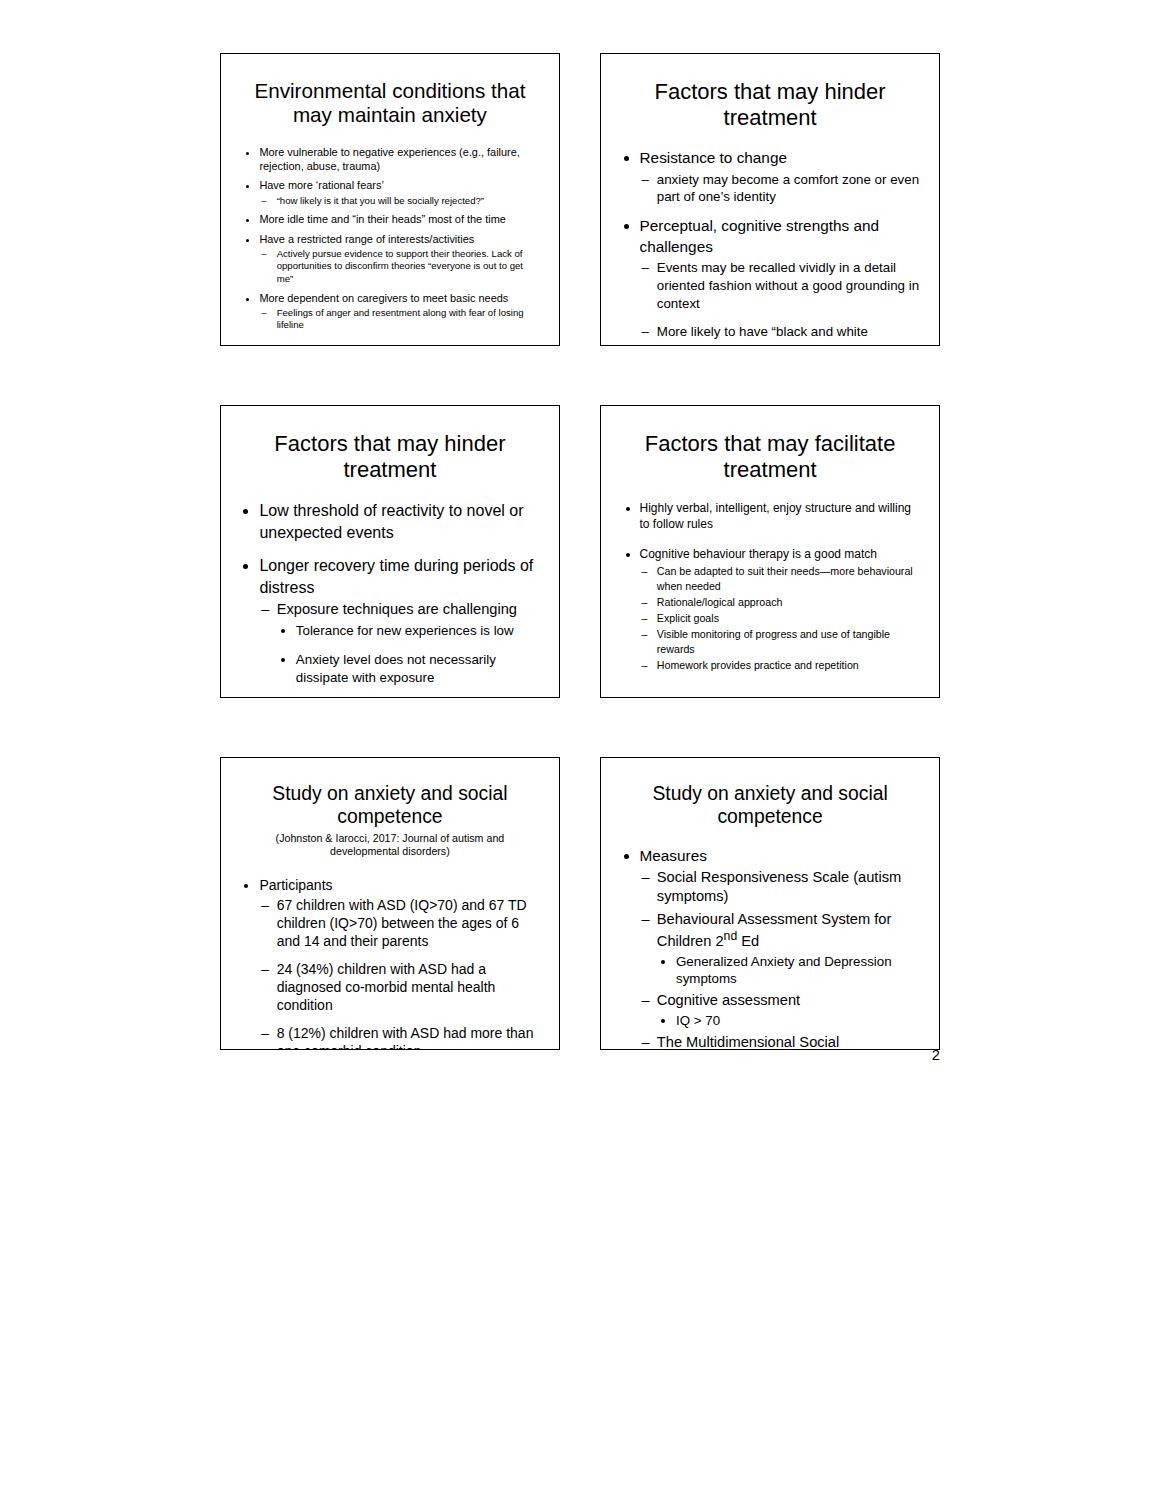Environmental conditions that
may maintain anxiety
More vulnerable to negative experiences (e.g., failure, rejection, abuse, trauma)
Have more ‘rational fears’
“how likely is it that you will be socially rejected?”
More idle time and “in their heads” most of the time
Have a restricted range of interests/activities
Actively pursue evidence to support their theories. Lack of opportunities to disconfirm theories “everyone is out to get me”
More dependent on caregivers to meet basic needs
Feelings of anger and resentment along with fear of losing lifeline
Factors that may hinder treatment
Resistance to change
anxiety may become a comfort zone or even part of one’s identity
Perceptual, cognitive strengths and challenges
Events may be recalled vividly in a detail oriented fashion without a good grounding in context
More likely to have “black and white thinking”
Factors that may hinder treatment
Low threshold of reactivity to novel or unexpected events
Longer recovery time during periods of distress
Exposure techniques are challenging
Tolerance for new experiences is low
Anxiety level does not necessarily dissipate with exposure
Factors that may facilitate treatment
Highly verbal, intelligent, enjoy structure and willing to follow rules
Cognitive behaviour therapy is a good match
Can be adapted to suit their needs—more behavioural when needed
Rationale/logical approach
Explicit goals
Visible monitoring of progress and use of tangible rewards
Homework provides practice and repetition
Study on anxiety and social competence (Johnston & Iarocci, 2017: Journal of autism and developmental disorders)
Participants
67 children with ASD (IQ>70) and 67 TD children (IQ>70) between the ages of 6 and 14 and their parents
24 (34%) children with ASD had a diagnosed co-morbid mental health condition
8 (12%) children with ASD had more than one comorbid condition
7 TD participants had a mental health diagnosis, only 2 participants had more than one condition
Study on anxiety and social competence
Measures
Social Responsiveness Scale (autism symptoms)
Behavioural Assessment System for Children 2nd Ed
Generalized Anxiety and Depression symptoms
Cognitive assessment
IQ > 70
The Multidimensional Social Competence Scale (MSCS)
Social competence (parent report)
2